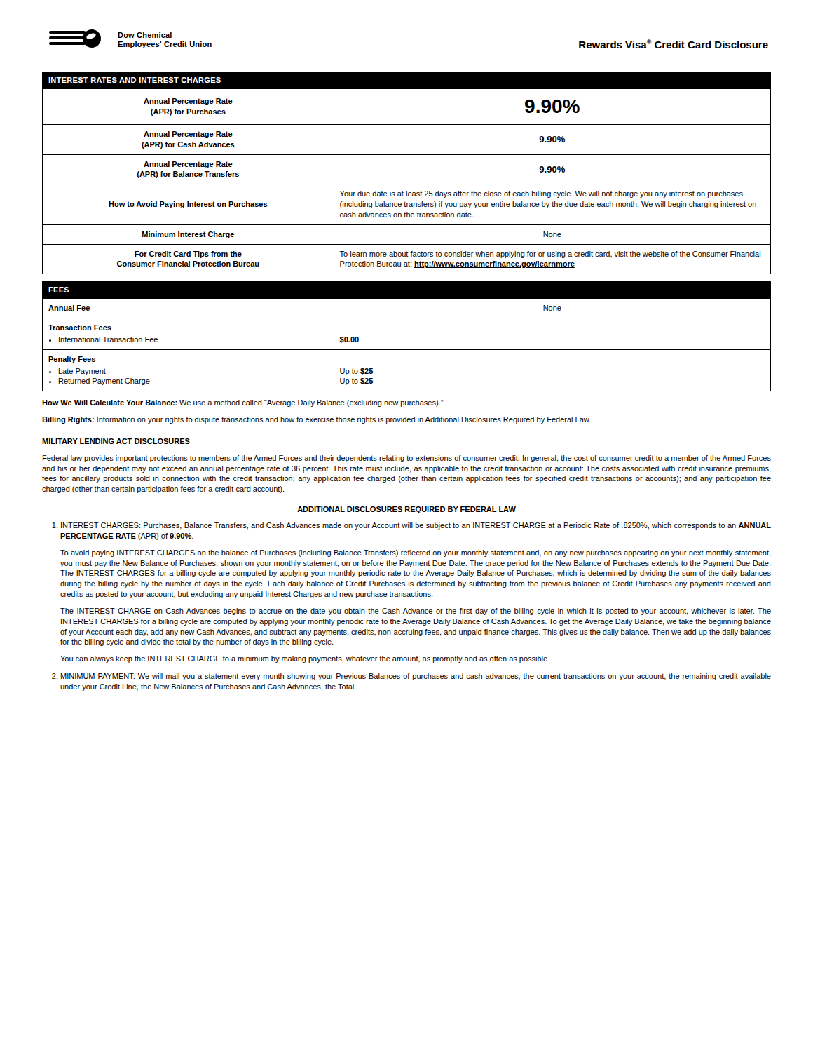Dow Chemical
Employees' Credit Union
Rewards Visa® Credit Card Disclosure
| INTEREST RATES AND INTEREST CHARGES |
| Annual Percentage Rate (APR) for Purchases | 9.90% |
| Annual Percentage Rate (APR) for Cash Advances | 9.90% |
| Annual Percentage Rate (APR) for Balance Transfers | 9.90% |
| How to Avoid Paying Interest on Purchases | Your due date is at least 25 days after the close of each billing cycle. We will not charge you any interest on purchases (including balance transfers) if you pay your entire balance by the due date each month. We will begin charging interest on cash advances on the transaction date. |
| Minimum Interest Charge | None |
| For Credit Card Tips from the Consumer Financial Protection Bureau | To learn more about factors to consider when applying for or using a credit card, visit the website of the Consumer Financial Protection Bureau at: http://www.consumerfinance.gov/learnmore |
| FEES |
| Annual Fee | None |
| Transaction Fees International Transaction Fee | $0.00 |
| Penalty Fees Late Payment Returned Payment Charge | Up to $25 Up to $25 |
How We Will Calculate Your Balance: We use a method called “Average Daily Balance (excluding new purchases).”
Billing Rights: Information on your rights to dispute transactions and how to exercise those rights is provided in Additional Disclosures Required by Federal Law.
MILITARY LENDING ACT DISCLOSURES
Federal law provides important protections to members of the Armed Forces and their dependents relating to extensions of consumer credit. In general, the cost of consumer credit to a member of the Armed Forces and his or her dependent may not exceed an annual percentage rate of 36 percent. This rate must include, as applicable to the credit transaction or account: The costs associated with credit insurance premiums, fees for ancillary products sold in connection with the credit transaction; any application fee charged (other than certain application fees for specified credit transactions or accounts); and any participation fee charged (other than certain participation fees for a credit card account).
ADDITIONAL DISCLOSURES REQUIRED BY FEDERAL LAW
INTEREST CHARGES: Purchases, Balance Transfers, and Cash Advances made on your Account will be subject to an INTEREST CHARGE at a Periodic Rate of .8250%, which corresponds to an ANNUAL PERCENTAGE RATE (APR) of 9.90%.
To avoid paying INTEREST CHARGES on the balance of Purchases (including Balance Transfers) reflected on your monthly statement and, on any new purchases appearing on your next monthly statement, you must pay the New Balance of Purchases, shown on your monthly statement, on or before the Payment Due Date. The grace period for the New Balance of Purchases extends to the Payment Due Date. The INTEREST CHARGES for a billing cycle are computed by applying your monthly periodic rate to the Average Daily Balance of Purchases, which is determined by dividing the sum of the daily balances during the billing cycle by the number of days in the cycle. Each daily balance of Credit Purchases is determined by subtracting from the previous balance of Credit Purchases any payments received and credits as posted to your account, but excluding any unpaid Interest Charges and new purchase transactions.
The INTEREST CHARGE on Cash Advances begins to accrue on the date you obtain the Cash Advance or the first day of the billing cycle in which it is posted to your account, whichever is later. The INTEREST CHARGES for a billing cycle are computed by applying your monthly periodic rate to the Average Daily Balance of Cash Advances. To get the Average Daily Balance, we take the beginning balance of your Account each day, add any new Cash Advances, and subtract any payments, credits, non-accruing fees, and unpaid finance charges. This gives us the daily balance. Then we add up the daily balances for the billing cycle and divide the total by the number of days in the billing cycle.
You can always keep the INTEREST CHARGE to a minimum by making payments, whatever the amount, as promptly and as often as possible.
MINIMUM PAYMENT: We will mail you a statement every month showing your Previous Balances of purchases and cash advances, the current transactions on your account, the remaining credit available under your Credit Line, the New Balances of Purchases and Cash Advances, the Total